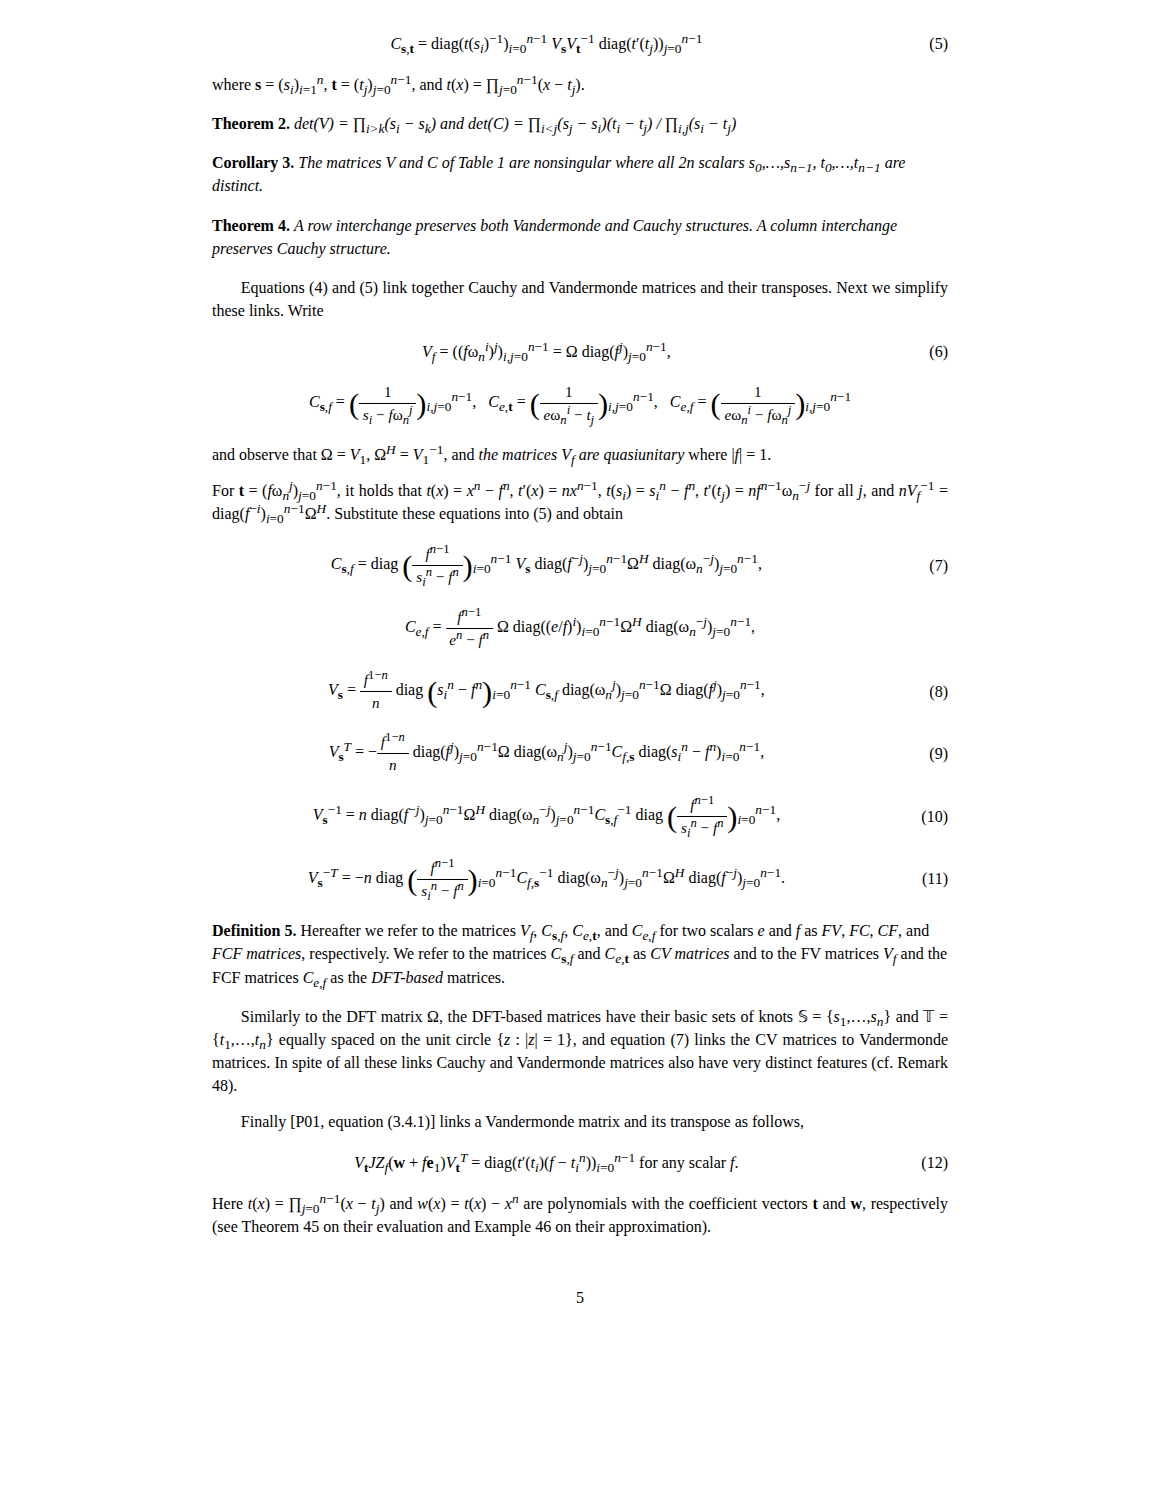Cs,t = diag(t(si)−1)i=0n−1 VsVt−1 diag(t′(tj))j=0n−1
(5)
where s = (si)i=1n, t = (tj)j=0n−1, and t(x) = ∏j=0n−1(x − tj).
Theorem 2. det(V) = ∏i>k(si − sk) and det(C) = ∏i<j(sj − si)(ti − tj) / ∏i,j(si − tj)
Corollary 3. The matrices V and C of Table 1 are nonsingular where all 2n scalars s0,…,sn−1, t0,…,tn−1 are distinct.
Theorem 4. A row interchange preserves both Vandermonde and Cauchy structures. A column interchange preserves Cauchy structure.
Equations (4) and (5) link together Cauchy and Vandermonde matrices and their transposes. Next we simplify these links. Write
Vf = ((fωni)j)i,j=0n−1 = Ω diag(fj)j=0n−1,
(6)
Cs,f = (1 si − fωnj)i,j=0n−1, Ce,t = (1 eωni − tj)i,j=0n−1, Ce,f = (1 eωni − fωnj)i,j=0n−1
and observe that Ω = V1, ΩH = V1−1, and the matrices Vf are quasiunitary where |f| = 1.
For t = (fωnj)j=0n−1, it holds that t(x) = xn − fn, t′(x) = nxn−1, t(si) = sin − fn, t′(tj) = nfn−1ωn−j for all j, and nVf−1 = diag(f−i)i=0n−1ΩH. Substitute these equations into (5) and obtain
Cs,f = diag (fn−1 sin − fn)i=0n−1 Vs diag(f−j)j=0n−1ΩH diag(ωn−j)j=0n−1,
(7)
Ce,f = fn−1 en − fn Ω diag((e/f)i)i=0n−1ΩH diag(ωn−j)j=0n−1,
Vs = f1−n n diag (sin − fn)i=0n−1 Cs,f diag(ωnj)j=0n−1Ω diag(fj)j=0n−1,
(8)
VsT = −f1−n n diag(fj)j=0n−1Ω diag(ωnj)j=0n−1Cf,s diag(sin − fn)i=0n−1,
(9)
Vs−1 = n diag(f−j)j=0n−1ΩH diag(ωn−j)j=0n−1Cs,f−1 diag (fn−1 sin − fn)i=0n−1,
(10)
Vs−T = −n diag (fn−1 sin − fn)i=0n−1Cf,s−1 diag(ωn−j)j=0n−1ΩH diag(f−j)j=0n−1.
(11)
Definition 5. Hereafter we refer to the matrices Vf, Cs,f, Ce,t, and Ce,f for two scalars e and f as FV, FC, CF, and FCF matrices, respectively. We refer to the matrices Cs,f and Ce,t as CV matrices and to the FV matrices Vf and the FCF matrices Ce,f as the DFT-based matrices.
Similarly to the DFT matrix Ω, the DFT-based matrices have their basic sets of knots 𝕊 = {s1,…,sn} and 𝕋 = {t1,…,tn} equally spaced on the unit circle {z : |z| = 1}, and equation (7) links the CV matrices to Vandermonde matrices. In spite of all these links Cauchy and Vandermonde matrices also have very distinct features (cf. Remark 48).
Finally [P01, equation (3.4.1)] links a Vandermonde matrix and its transpose as follows,
VtJZf(w + fe1)VtT = diag(t′(ti)(f − tin))i=0n−1 for any scalar f.
(12)
Here t(x) = ∏j=0n−1(x − tj) and w(x) = t(x) − xn are polynomials with the coefficient vectors t and w, respectively (see Theorem 45 on their evaluation and Example 46 on their approximation).
5